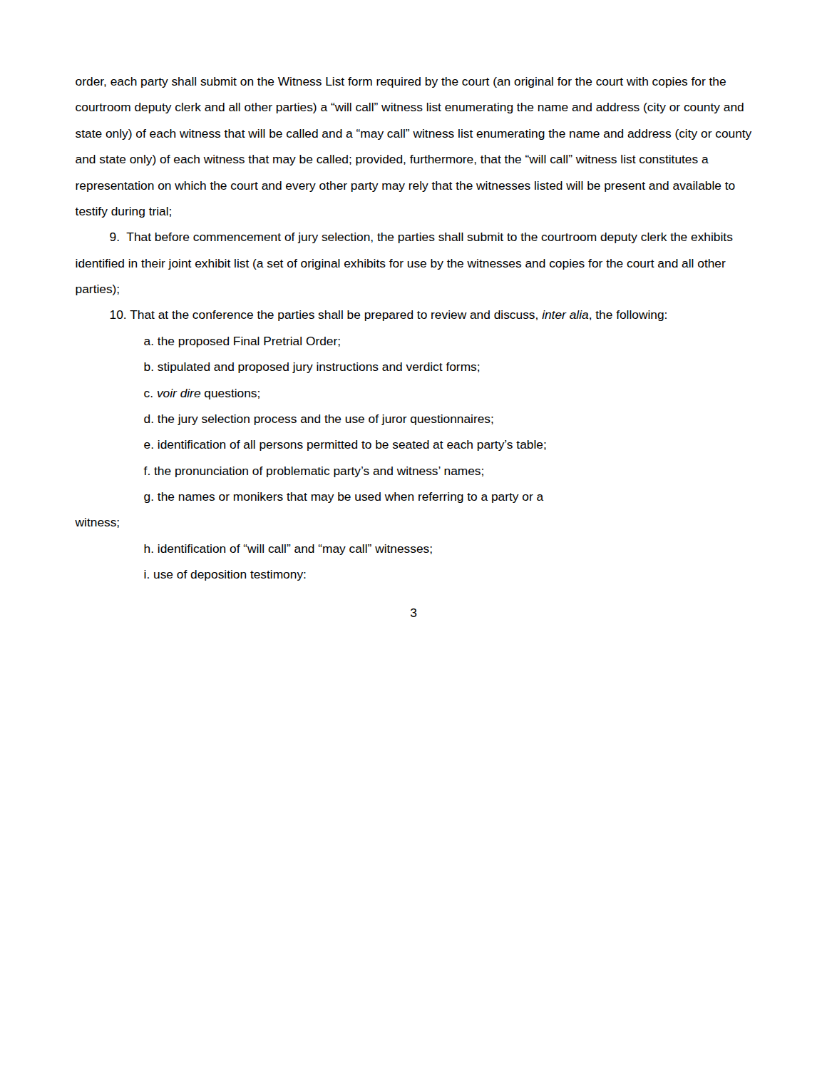order, each party shall submit on the Witness List form required by the court (an original for the court with copies for the courtroom deputy clerk and all other parties) a “will call” witness list enumerating the name and address (city or county and state only) of each witness that will be called and a “may call” witness list enumerating the name and address (city or county and state only) of each witness that may be called; provided, furthermore, that the “will call” witness list constitutes a representation on which the court and every other party may rely that the witnesses listed will be present and available to testify during trial;
9. That before commencement of jury selection, the parties shall submit to the courtroom deputy clerk the exhibits identified in their joint exhibit list (a set of original exhibits for use by the witnesses and copies for the court and all other parties);
10. That at the conference the parties shall be prepared to review and discuss, inter alia, the following:
a. the proposed Final Pretrial Order;
b. stipulated and proposed jury instructions and verdict forms;
c. voir dire questions;
d. the jury selection process and the use of juror questionnaires;
e. identification of all persons permitted to be seated at each party’s table;
f. the pronunciation of problematic party’s and witness’ names;
g. the names or monikers that may be used when referring to a party or a
witness;
h. identification of “will call” and “may call” witnesses;
i. use of deposition testimony:
3